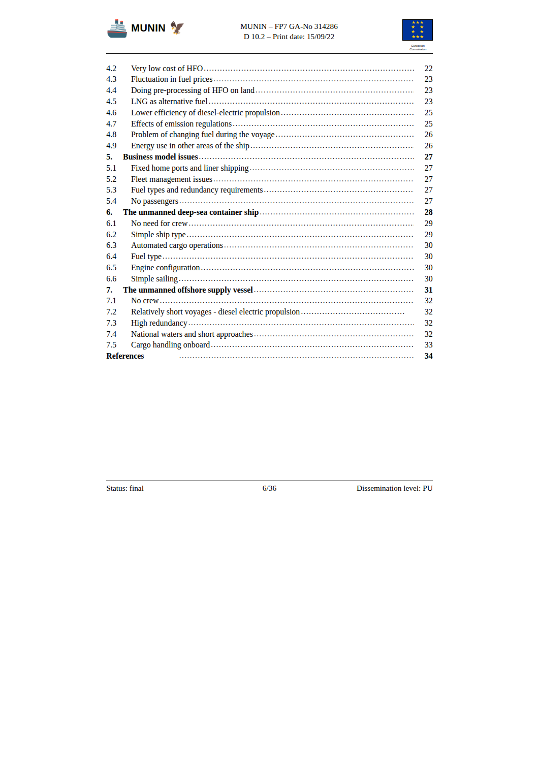🚢 MUNIN 🦅
MUNIN – FP7 GA-No 314286
D 10.2 – Print date: 15/09/22
★★★
★ ★
★ ★
★★★
European
Commission
4.2 Very low cost of HFO .................................................................................................................. 22
4.3 Fluctuation in fuel prices .......................................................................................... 23
4.4 Doing pre-processing of HFO on land .................................................................. 23
4.5 LNG as alternative fuel .......................................................................................... 23
4.6 Lower efficiency of diesel-electric propulsion ..................................................... 25
4.7 Effects of emission regulations .............................................................................. 25
4.8 Problem of changing fuel during the voyage ....................................................... 26
4.9 Energy use in other areas of the ship ................................................................... 26
5. Business model issues ........................................................................................... 27
5.1 Fixed home ports and liner shipping ................................................................... 27
5.2 Fleet management issues ......................................................................................... 27
5.3 Fuel types and redundancy requirements .......................................................... 27
5.4 No passengers ......................................................................................................... 27
6. The unmanned deep-sea container ship ......................................................................... 28
6.1 No need for crew ..................................................................................................... 29
6.2 Simple ship type ..................................................................................................... 29
6.3 Automated cargo operations ................................................................................. 30
6.4 Fuel type ................................................................................................................. 30
6.5 Engine configuration ............................................................................................. 30
6.6 Simple sailing ......................................................................................................... 30
7. The unmanned offshore supply vessel ............................................................................ 31
7.1 No crew ................................................................................................................... 32
7.2 Relatively short voyages - diesel electric propulsion ....................................... 32
7.3 High redundancy ..................................................................................................... 32
7.4 National waters and short approaches ................................................................ 32
7.5 Cargo handling onboard ......................................................................................... 33
References ................................................................................................................. 34
Status: final
6/36
Dissemination level: PU